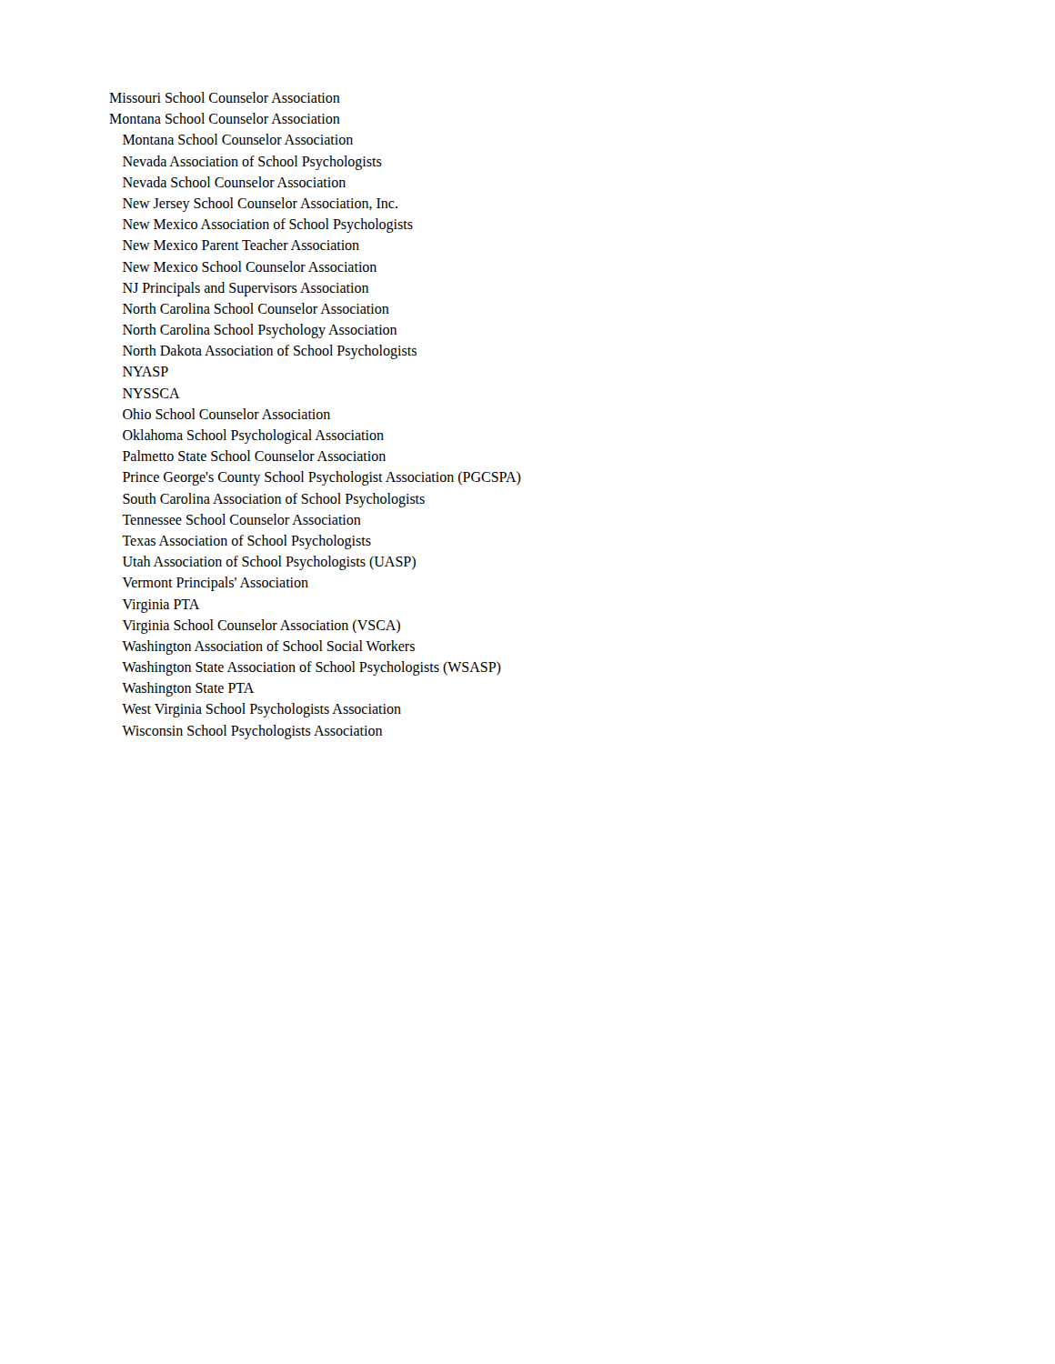Missouri School Counselor Association
Montana School Counselor Association
Montana School Counselor Association
Nevada Association of School Psychologists
Nevada School Counselor Association
New Jersey School Counselor Association, Inc.
New Mexico Association of School Psychologists
New Mexico Parent Teacher Association
New Mexico School Counselor Association
NJ Principals and Supervisors Association
North Carolina School Counselor Association
North Carolina School Psychology Association
North Dakota Association of School Psychologists
NYASP
NYSSCA
Ohio School Counselor Association
Oklahoma School Psychological Association
Palmetto State School Counselor Association
Prince George's County School Psychologist Association (PGCSPA)
South Carolina Association of School Psychologists
Tennessee School Counselor Association
Texas Association of School Psychologists
Utah Association of School Psychologists (UASP)
Vermont Principals' Association
Virginia PTA
Virginia School Counselor Association (VSCA)
Washington Association of School Social Workers
Washington State Association of School Psychologists (WSASP)
Washington State PTA
West Virginia School Psychologists Association
Wisconsin School Psychologists Association